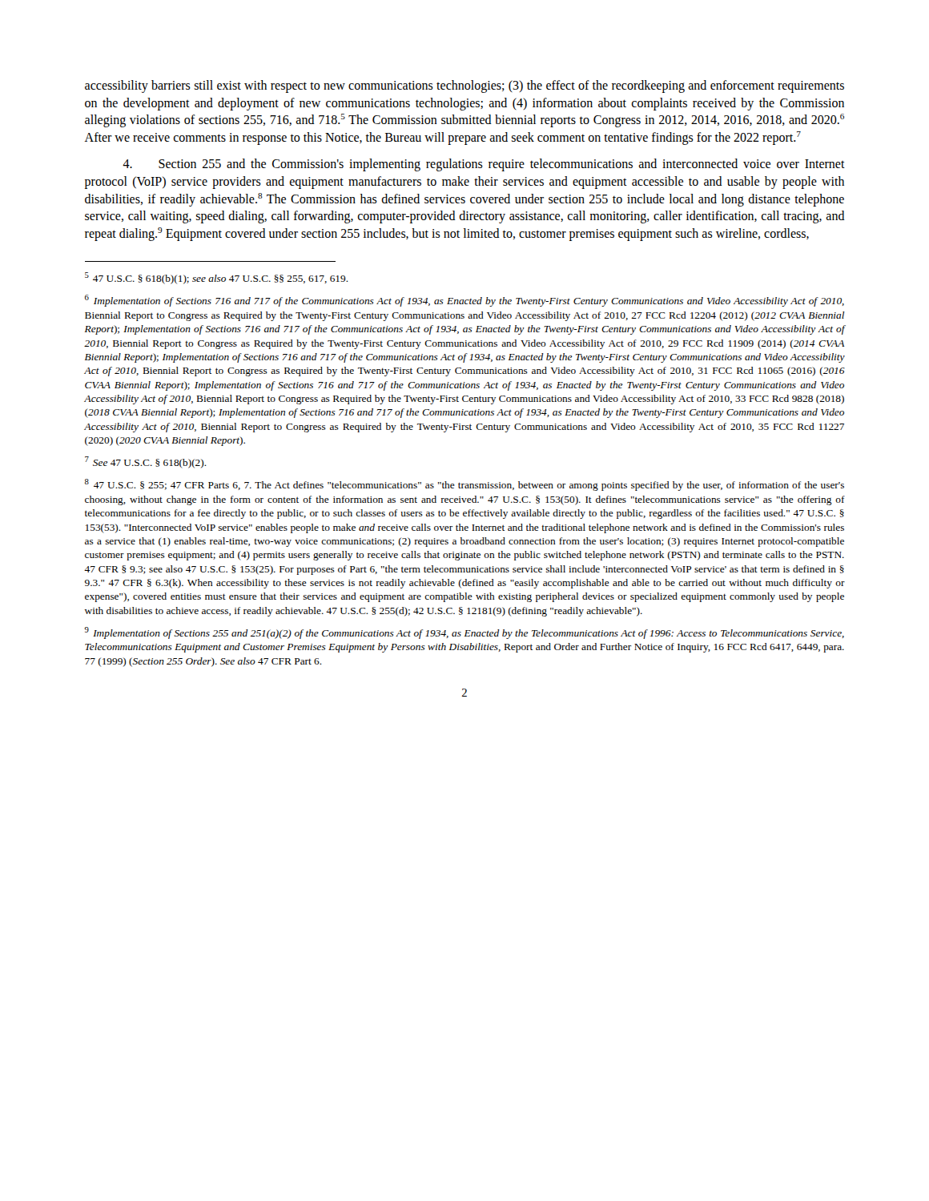accessibility barriers still exist with respect to new communications technologies; (3) the effect of the recordkeeping and enforcement requirements on the development and deployment of new communications technologies; and (4) information about complaints received by the Commission alleging violations of sections 255, 716, and 718.5 The Commission submitted biennial reports to Congress in 2012, 2014, 2016, 2018, and 2020.6 After we receive comments in response to this Notice, the Bureau will prepare and seek comment on tentative findings for the 2022 report.7
4.  Section 255 and the Commission's implementing regulations require telecommunications and interconnected voice over Internet protocol (VoIP) service providers and equipment manufacturers to make their services and equipment accessible to and usable by people with disabilities, if readily achievable.8 The Commission has defined services covered under section 255 to include local and long distance telephone service, call waiting, speed dialing, call forwarding, computer-provided directory assistance, call monitoring, caller identification, call tracing, and repeat dialing.9 Equipment covered under section 255 includes, but is not limited to, customer premises equipment such as wireline, cordless,
5 47 U.S.C. § 618(b)(1); see also 47 U.S.C. §§ 255, 617, 619.
6 Implementation of Sections 716 and 717 of the Communications Act of 1934, as Enacted by the Twenty-First Century Communications and Video Accessibility Act of 2010, Biennial Report to Congress as Required by the Twenty-First Century Communications and Video Accessibility Act of 2010, 27 FCC Rcd 12204 (2012) (2012 CVAA Biennial Report); Implementation of Sections 716 and 717 of the Communications Act of 1934, as Enacted by the Twenty-First Century Communications and Video Accessibility Act of 2010, Biennial Report to Congress as Required by the Twenty-First Century Communications and Video Accessibility Act of 2010, 29 FCC Rcd 11909 (2014) (2014 CVAA Biennial Report); Implementation of Sections 716 and 717 of the Communications Act of 1934, as Enacted by the Twenty-First Century Communications and Video Accessibility Act of 2010, Biennial Report to Congress as Required by the Twenty-First Century Communications and Video Accessibility Act of 2010, 31 FCC Rcd 11065 (2016) (2016 CVAA Biennial Report); Implementation of Sections 716 and 717 of the Communications Act of 1934, as Enacted by the Twenty-First Century Communications and Video Accessibility Act of 2010, Biennial Report to Congress as Required by the Twenty-First Century Communications and Video Accessibility Act of 2010, 33 FCC Rcd 9828 (2018) (2018 CVAA Biennial Report); Implementation of Sections 716 and 717 of the Communications Act of 1934, as Enacted by the Twenty-First Century Communications and Video Accessibility Act of 2010, Biennial Report to Congress as Required by the Twenty-First Century Communications and Video Accessibility Act of 2010, 35 FCC Rcd 11227 (2020) (2020 CVAA Biennial Report).
7 See 47 U.S.C. § 618(b)(2).
8 47 U.S.C. § 255; 47 CFR Parts 6, 7. The Act defines "telecommunications" as "the transmission, between or among points specified by the user, of information of the user's choosing, without change in the form or content of the information as sent and received." 47 U.S.C. § 153(50). It defines "telecommunications service" as "the offering of telecommunications for a fee directly to the public, or to such classes of users as to be effectively available directly to the public, regardless of the facilities used." 47 U.S.C. § 153(53). "Interconnected VoIP service" enables people to make and receive calls over the Internet and the traditional telephone network and is defined in the Commission's rules as a service that (1) enables real-time, two-way voice communications; (2) requires a broadband connection from the user's location; (3) requires Internet protocol-compatible customer premises equipment; and (4) permits users generally to receive calls that originate on the public switched telephone network (PSTN) and terminate calls to the PSTN. 47 CFR § 9.3; see also 47 U.S.C. § 153(25). For purposes of Part 6, "the term telecommunications service shall include 'interconnected VoIP service' as that term is defined in § 9.3." 47 CFR § 6.3(k). When accessibility to these services is not readily achievable (defined as "easily accomplishable and able to be carried out without much difficulty or expense"), covered entities must ensure that their services and equipment are compatible with existing peripheral devices or specialized equipment commonly used by people with disabilities to achieve access, if readily achievable. 47 U.S.C. § 255(d); 42 U.S.C. § 12181(9) (defining "readily achievable").
9 Implementation of Sections 255 and 251(a)(2) of the Communications Act of 1934, as Enacted by the Telecommunications Act of 1996: Access to Telecommunications Service, Telecommunications Equipment and Customer Premises Equipment by Persons with Disabilities, Report and Order and Further Notice of Inquiry, 16 FCC Rcd 6417, 6449, para. 77 (1999) (Section 255 Order). See also 47 CFR Part 6.
2